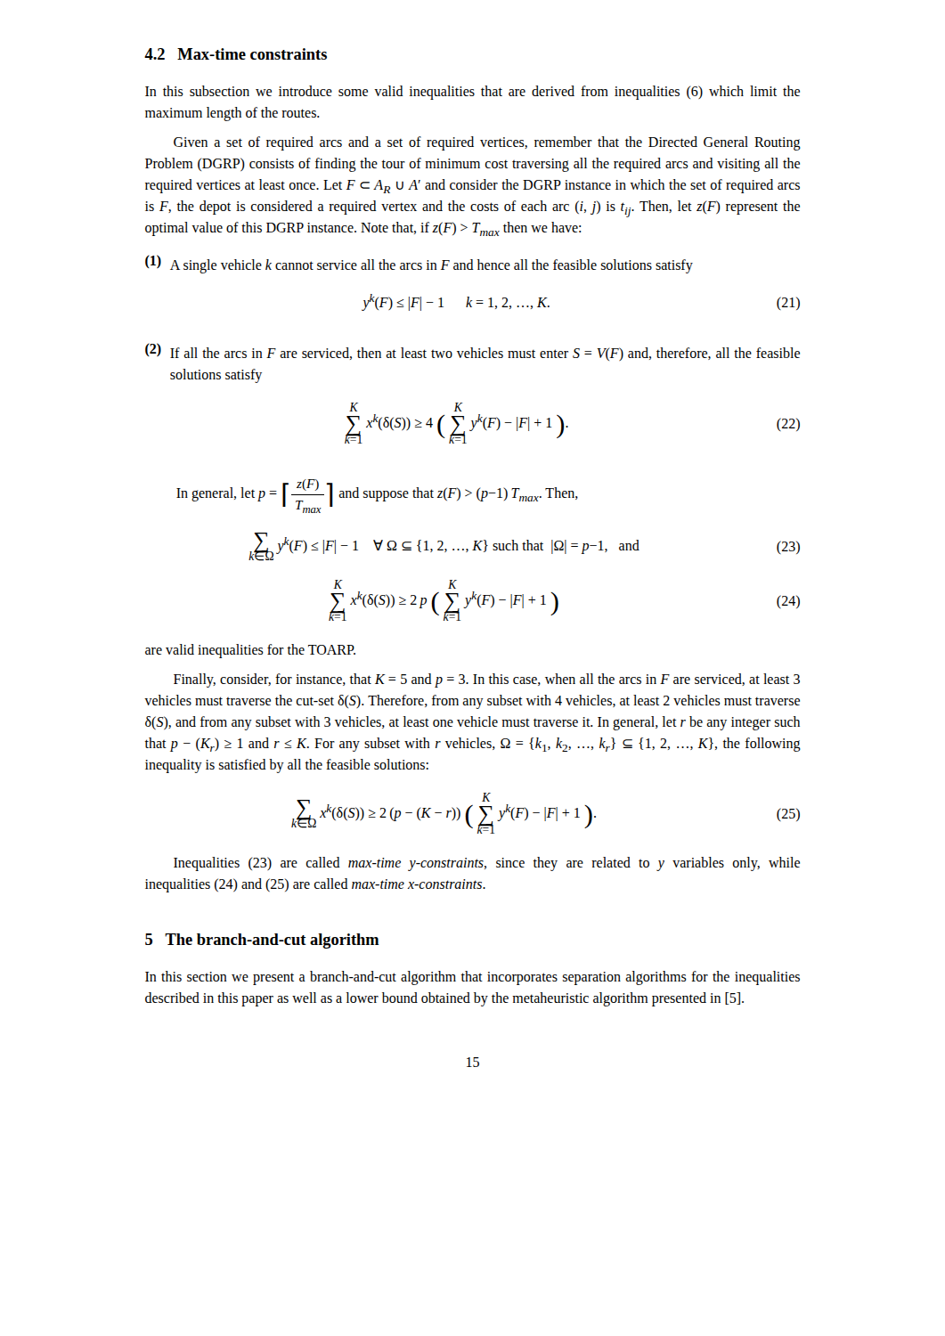4.2 Max-time constraints
In this subsection we introduce some valid inequalities that are derived from inequalities (6) which limit the maximum length of the routes.
Given a set of required arcs and a set of required vertices, remember that the Directed General Routing Problem (DGRP) consists of finding the tour of minimum cost traversing all the required arcs and visiting all the required vertices at least once. Let F ⊂ AR ∪ A′ and consider the DGRP instance in which the set of required arcs is F, the depot is considered a required vertex and the costs of each arc (i, j) is tij. Then, let z(F) represent the optimal value of this DGRP instance. Note that, if z(F) > Tmax then we have:
(1)
A single vehicle k cannot service all the arcs in F and hence all the feasible solutions satisfy
yk(F) ≤ |F| − 1 k = 1, 2, …, K.
(21)
(2)
If all the arcs in F are serviced, then at least two vehicles must enter S = V(F) and, therefore, all the feasible solutions satisfy
K∑k=1 xk(δ(S)) ≥ 4 ( K∑k=1 yk(F) − |F| + 1 ).
(22)
In general, let p = ⌈z(F) Tmax⌉ and suppose that z(F) > (p−1) Tmax. Then,
∑k∈Ω yk(F) ≤ |F| − 1 ∀ Ω ⊆ {1, 2, …, K} such that |Ω| = p−1, and
(23)
K∑k=1 xk(δ(S)) ≥ 2 p ( K∑k=1 yk(F) − |F| + 1 )
(24)
are valid inequalities for the TOARP.
Finally, consider, for instance, that K = 5 and p = 3. In this case, when all the arcs in F are serviced, at least 3 vehicles must traverse the cut-set δ(S). Therefore, from any subset with 4 vehicles, at least 2 vehicles must traverse δ(S), and from any subset with 3 vehicles, at least one vehicle must traverse it. In general, let r be any integer such that p − (Kr) ≥ 1 and r ≤ K. For any subset with r vehicles, Ω = {k1, k2, …, kr} ⊆ {1, 2, …, K}, the following inequality is satisfied by all the feasible solutions:
∑k∈Ω xk(δ(S)) ≥ 2 (p − (K − r)) ( K∑k=1 yk(F) − |F| + 1 ).
(25)
Inequalities (23) are called max-time y-constraints, since they are related to y variables only, while inequalities (24) and (25) are called max-time x-constraints.
5 The branch-and-cut algorithm
In this section we present a branch-and-cut algorithm that incorporates separation algorithms for the inequalities described in this paper as well as a lower bound obtained by the metaheuristic algorithm presented in [5].
15